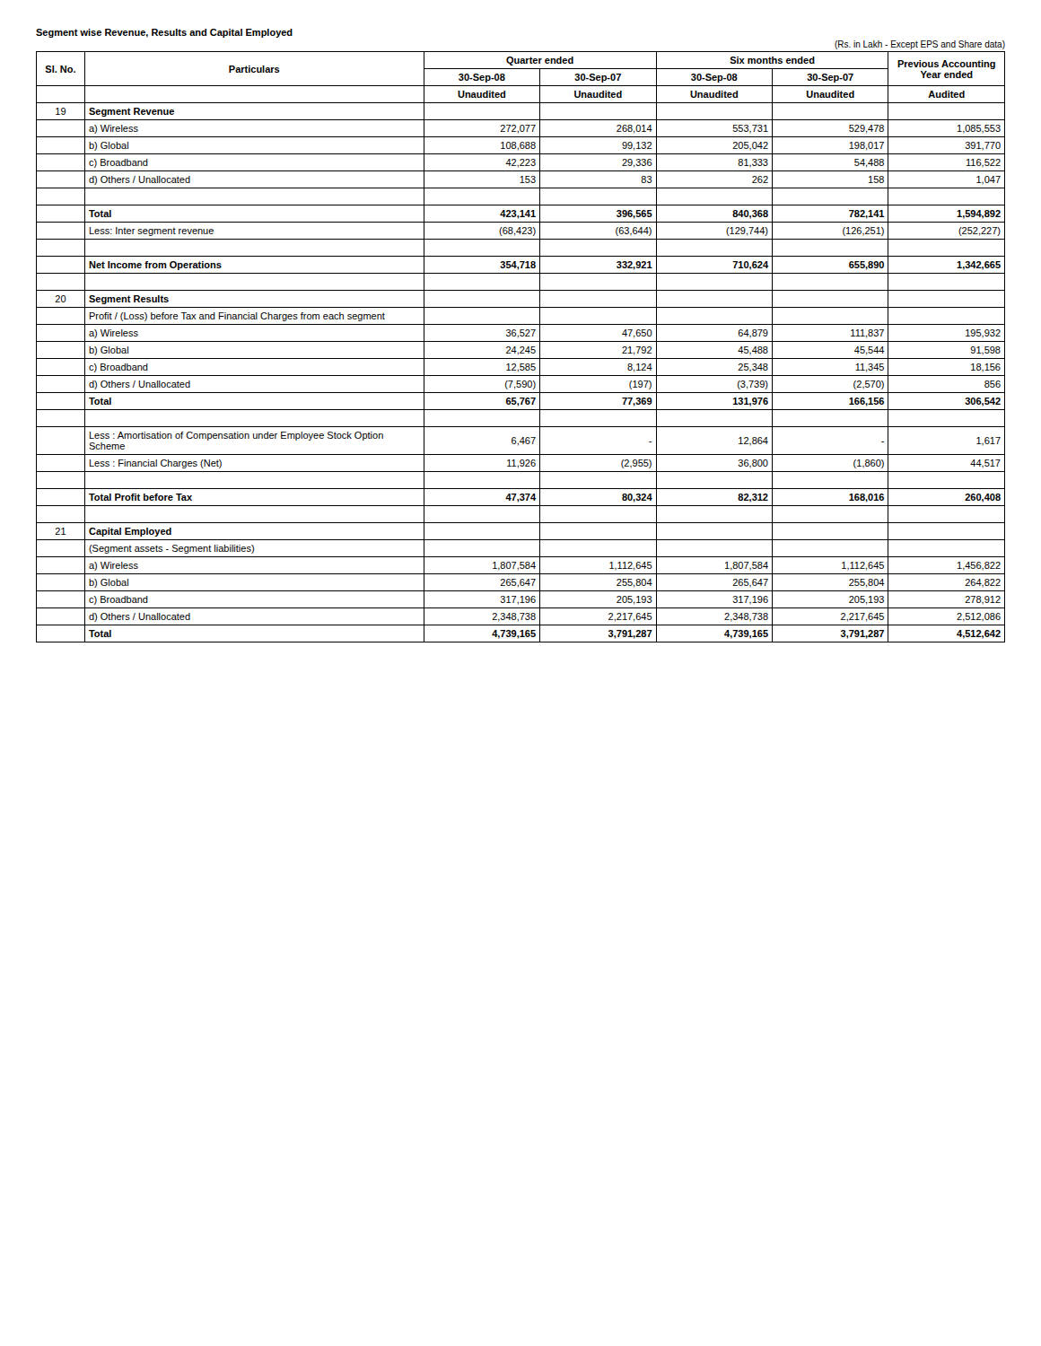Segment wise Revenue, Results and Capital Employed
(Rs. in Lakh - Except EPS and Share data)
| Sl. No. | Particulars | Quarter ended | Six months ended | Previous Accounting Year ended |
| --- | --- | --- | --- | --- |
| 30-Sep-08 | 30-Sep-07 | 30-Sep-08 | 30-Sep-07 |
| | | Unaudited | Unaudited | Unaudited | Unaudited | Audited |
| 19 | Segment Revenue | | | | | |
| | a) Wireless | 272,077 | 268,014 | 553,731 | 529,478 | 1,085,553 |
| | b) Global | 108,688 | 99,132 | 205,042 | 198,017 | 391,770 |
| | c) Broadband | 42,223 | 29,336 | 81,333 | 54,488 | 116,522 |
| | d) Others / Unallocated | 153 | 83 | 262 | 158 | 1,047 |
| | Total | 423,141 | 396,565 | 840,368 | 782,141 | 1,594,892 |
| | Less: Inter segment revenue | (68,423) | (63,644) | (129,744) | (126,251) | (252,227) |
| | Net Income from Operations | 354,718 | 332,921 | 710,624 | 655,890 | 1,342,665 |
| 20 | Segment Results | | | | | |
| | Profit / (Loss) before Tax and Financial Charges from each segment | | | | | |
| | a) Wireless | 36,527 | 47,650 | 64,879 | 111,837 | 195,932 |
| | b) Global | 24,245 | 21,792 | 45,488 | 45,544 | 91,598 |
| | c) Broadband | 12,585 | 8,124 | 25,348 | 11,345 | 18,156 |
| | d) Others / Unallocated | (7,590) | (197) | (3,739) | (2,570) | 856 |
| | Total | 65,767 | 77,369 | 131,976 | 166,156 | 306,542 |
| | Less : Amortisation of Compensation under Employee Stock Option Scheme | 6,467 | - | 12,864 | - | 1,617 |
| | Less : Financial Charges (Net) | 11,926 | (2,955) | 36,800 | (1,860) | 44,517 |
| | Total Profit before Tax | 47,374 | 80,324 | 82,312 | 168,016 | 260,408 |
| 21 | Capital Employed | | | | | |
| | (Segment assets - Segment liabilities) | | | | | |
| | a) Wireless | 1,807,584 | 1,112,645 | 1,807,584 | 1,112,645 | 1,456,822 |
| | b) Global | 265,647 | 255,804 | 265,647 | 255,804 | 264,822 |
| | c) Broadband | 317,196 | 205,193 | 317,196 | 205,193 | 278,912 |
| | d) Others / Unallocated | 2,348,738 | 2,217,645 | 2,348,738 | 2,217,645 | 2,512,086 |
| | Total | 4,739,165 | 3,791,287 | 4,739,165 | 3,791,287 | 4,512,642 |